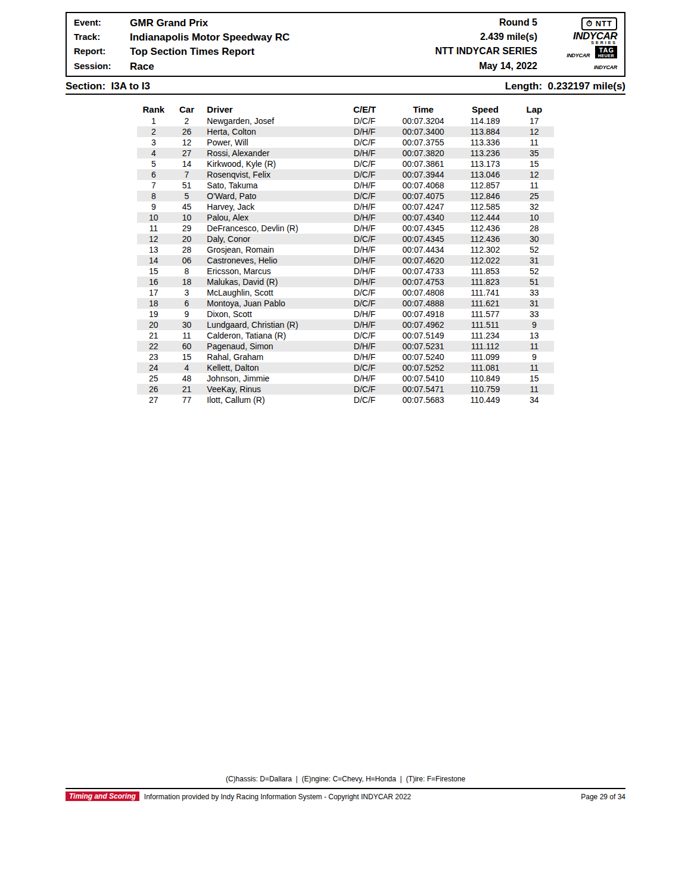| Event: | GMR Grand Prix | Round 5 | ⏱ NTT INDYCAR SERIES |
| Track: | Indianapolis Motor Speedway RC | 2.439 mile(s) |
| Report: | Top Section Times Report | NTT INDYCAR SERIES | INDYCAR TAG HEUER |
| Session: | Race | May 14, 2022 | INDYCAR |
Section: I3A to I3 Length: 0.232197 mile(s)
| Rank | Car | Driver | C/E/T | Time | Speed | Lap |
| --- | --- | --- | --- | --- | --- | --- |
| 1 | 2 | Newgarden, Josef | D/C/F | 00:07.3204 | 114.189 | 17 |
| 2 | 26 | Herta, Colton | D/H/F | 00:07.3400 | 113.884 | 12 |
| 3 | 12 | Power, Will | D/C/F | 00:07.3755 | 113.336 | 11 |
| 4 | 27 | Rossi, Alexander | D/H/F | 00:07.3820 | 113.236 | 35 |
| 5 | 14 | Kirkwood, Kyle (R) | D/C/F | 00:07.3861 | 113.173 | 15 |
| 6 | 7 | Rosenqvist, Felix | D/C/F | 00:07.3944 | 113.046 | 12 |
| 7 | 51 | Sato, Takuma | D/H/F | 00:07.4068 | 112.857 | 11 |
| 8 | 5 | O'Ward, Pato | D/C/F | 00:07.4075 | 112.846 | 25 |
| 9 | 45 | Harvey, Jack | D/H/F | 00:07.4247 | 112.585 | 32 |
| 10 | 10 | Palou, Alex | D/H/F | 00:07.4340 | 112.444 | 10 |
| 11 | 29 | DeFrancesco, Devlin (R) | D/H/F | 00:07.4345 | 112.436 | 28 |
| 12 | 20 | Daly, Conor | D/C/F | 00:07.4345 | 112.436 | 30 |
| 13 | 28 | Grosjean, Romain | D/H/F | 00:07.4434 | 112.302 | 52 |
| 14 | 06 | Castroneves, Helio | D/H/F | 00:07.4620 | 112.022 | 31 |
| 15 | 8 | Ericsson, Marcus | D/H/F | 00:07.4733 | 111.853 | 52 |
| 16 | 18 | Malukas, David (R) | D/H/F | 00:07.4753 | 111.823 | 51 |
| 17 | 3 | McLaughlin, Scott | D/C/F | 00:07.4808 | 111.741 | 33 |
| 18 | 6 | Montoya, Juan Pablo | D/C/F | 00:07.4888 | 111.621 | 31 |
| 19 | 9 | Dixon, Scott | D/H/F | 00:07.4918 | 111.577 | 33 |
| 20 | 30 | Lundgaard, Christian (R) | D/H/F | 00:07.4962 | 111.511 | 9 |
| 21 | 11 | Calderon, Tatiana (R) | D/C/F | 00:07.5149 | 111.234 | 13 |
| 22 | 60 | Pagenaud, Simon | D/H/F | 00:07.5231 | 111.112 | 11 |
| 23 | 15 | Rahal, Graham | D/H/F | 00:07.5240 | 111.099 | 9 |
| 24 | 4 | Kellett, Dalton | D/C/F | 00:07.5252 | 111.081 | 11 |
| 25 | 48 | Johnson, Jimmie | D/H/F | 00:07.5410 | 110.849 | 15 |
| 26 | 21 | VeeKay, Rinus | D/C/F | 00:07.5471 | 110.759 | 11 |
| 27 | 77 | Ilott, Callum (R) | D/C/F | 00:07.5683 | 110.449 | 34 |
(C)hassis: D=Dallara | (E)ngine: C=Chevy, H=Honda | (T)ire: F=Firestone
Timing and Scoring Information provided by Indy Racing Information System - Copyright INDYCAR 2022 Page 29 of 34